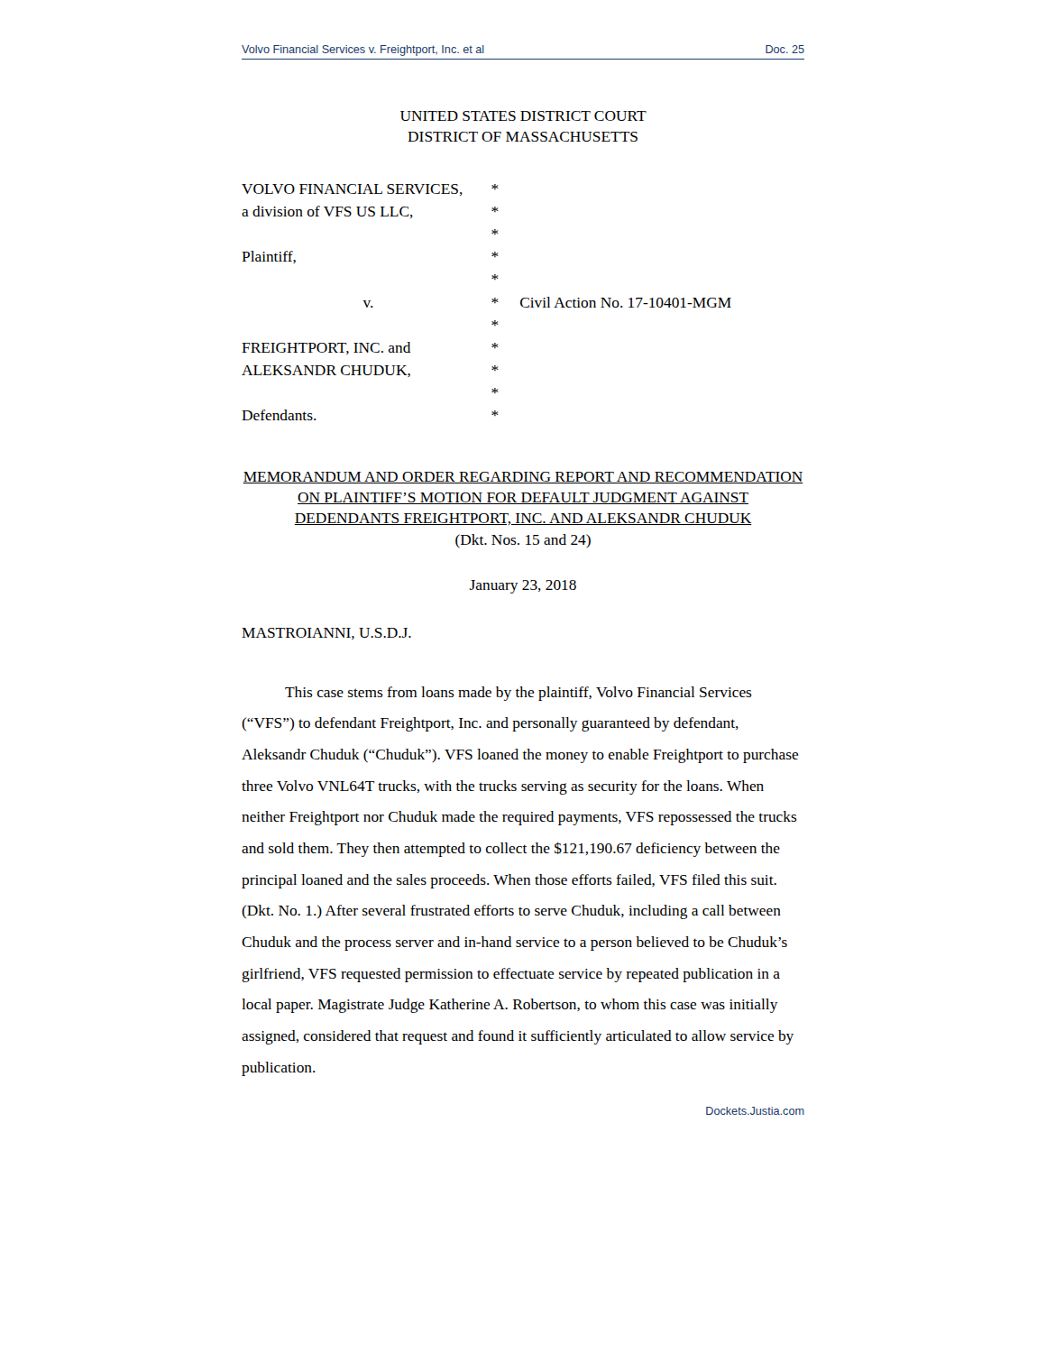Volvo Financial Services v. Freightport, Inc. et al Doc. 25
UNITED STATES DISTRICT COURT
DISTRICT OF MASSACHUSETTS
| VOLVO FINANCIAL SERVICES, a division of VFS US LLC, | * * * | |
| Plaintiff, | * * | |
| v. | * * | Civil Action No. 17-10401-MGM |
| FREIGHTPORT, INC. and ALEKSANDR CHUDUK, | * * * | |
| Defendants. | * | |
MEMORANDUM AND ORDER REGARDING REPORT AND RECOMMENDATION
ON PLAINTIFF’S MOTION FOR DEFAULT JUDGMENT AGAINST
DEDENDANTS FREIGHTPORT, INC. AND ALEKSANDR CHUDUK
(Dkt. Nos. 15 and 24)
January 23, 2018
MASTROIANNI, U.S.D.J.
This case stems from loans made by the plaintiff, Volvo Financial Services (“VFS”) to defendant Freightport, Inc. and personally guaranteed by defendant, Aleksandr Chuduk (“Chuduk”). VFS loaned the money to enable Freightport to purchase three Volvo VNL64T trucks, with the trucks serving as security for the loans. When neither Freightport nor Chuduk made the required payments, VFS repossessed the trucks and sold them. They then attempted to collect the $121,190.67 deficiency between the principal loaned and the sales proceeds. When those efforts failed, VFS filed this suit. (Dkt. No. 1.) After several frustrated efforts to serve Chuduk, including a call between Chuduk and the process server and in-hand service to a person believed to be Chuduk’s girlfriend, VFS requested permission to effectuate service by repeated publication in a local paper. Magistrate Judge Katherine A. Robertson, to whom this case was initially assigned, considered that request and found it sufficiently articulated to allow service by publication.
Dockets.Justia.com